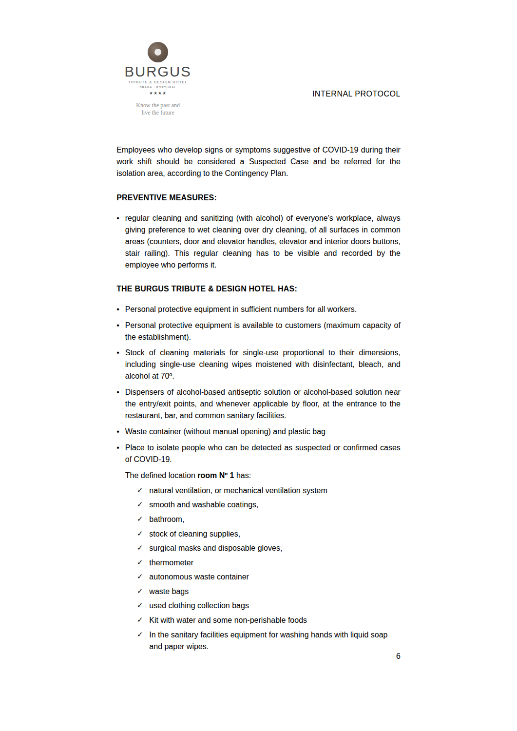BURGUS
TRIBUTE & DESIGN HOTEL
BRAGA · PORTUGAL
★★★★
Know the past and
live the future
INTERNAL PROTOCOL
Employees who develop signs or symptoms suggestive of COVID-19 during their work shift should be considered a Suspected Case and be referred for the isolation area, according to the Contingency Plan.
PREVENTIVE MEASURES:
regular cleaning and sanitizing (with alcohol) of everyone's workplace, always giving preference to wet cleaning over dry cleaning, of all surfaces in common areas (counters, door and elevator handles, elevator and interior doors buttons, stair railing). This regular cleaning has to be visible and recorded by the employee who performs it.
THE BURGUS TRIBUTE & DESIGN HOTEL HAS:
Personal protective equipment in sufficient numbers for all workers.
Personal protective equipment is available to customers (maximum capacity of the establishment).
Stock of cleaning materials for single-use proportional to their dimensions, including single-use cleaning wipes moistened with disinfectant, bleach, and alcohol at 70º.
Dispensers of alcohol-based antiseptic solution or alcohol-based solution near the entry/exit points, and whenever applicable by floor, at the entrance to the restaurant, bar, and common sanitary facilities.
Waste container (without manual opening) and plastic bag
Place to isolate people who can be detected as suspected or confirmed cases of COVID-19.
The defined location room Nº 1 has:
natural ventilation, or mechanical ventilation system
smooth and washable coatings,
bathroom,
stock of cleaning supplies,
surgical masks and disposable gloves,
thermometer
autonomous waste container
waste bags
used clothing collection bags
Kit with water and some non-perishable foods
In the sanitary facilities equipment for washing hands with liquid soap and paper wipes.
6